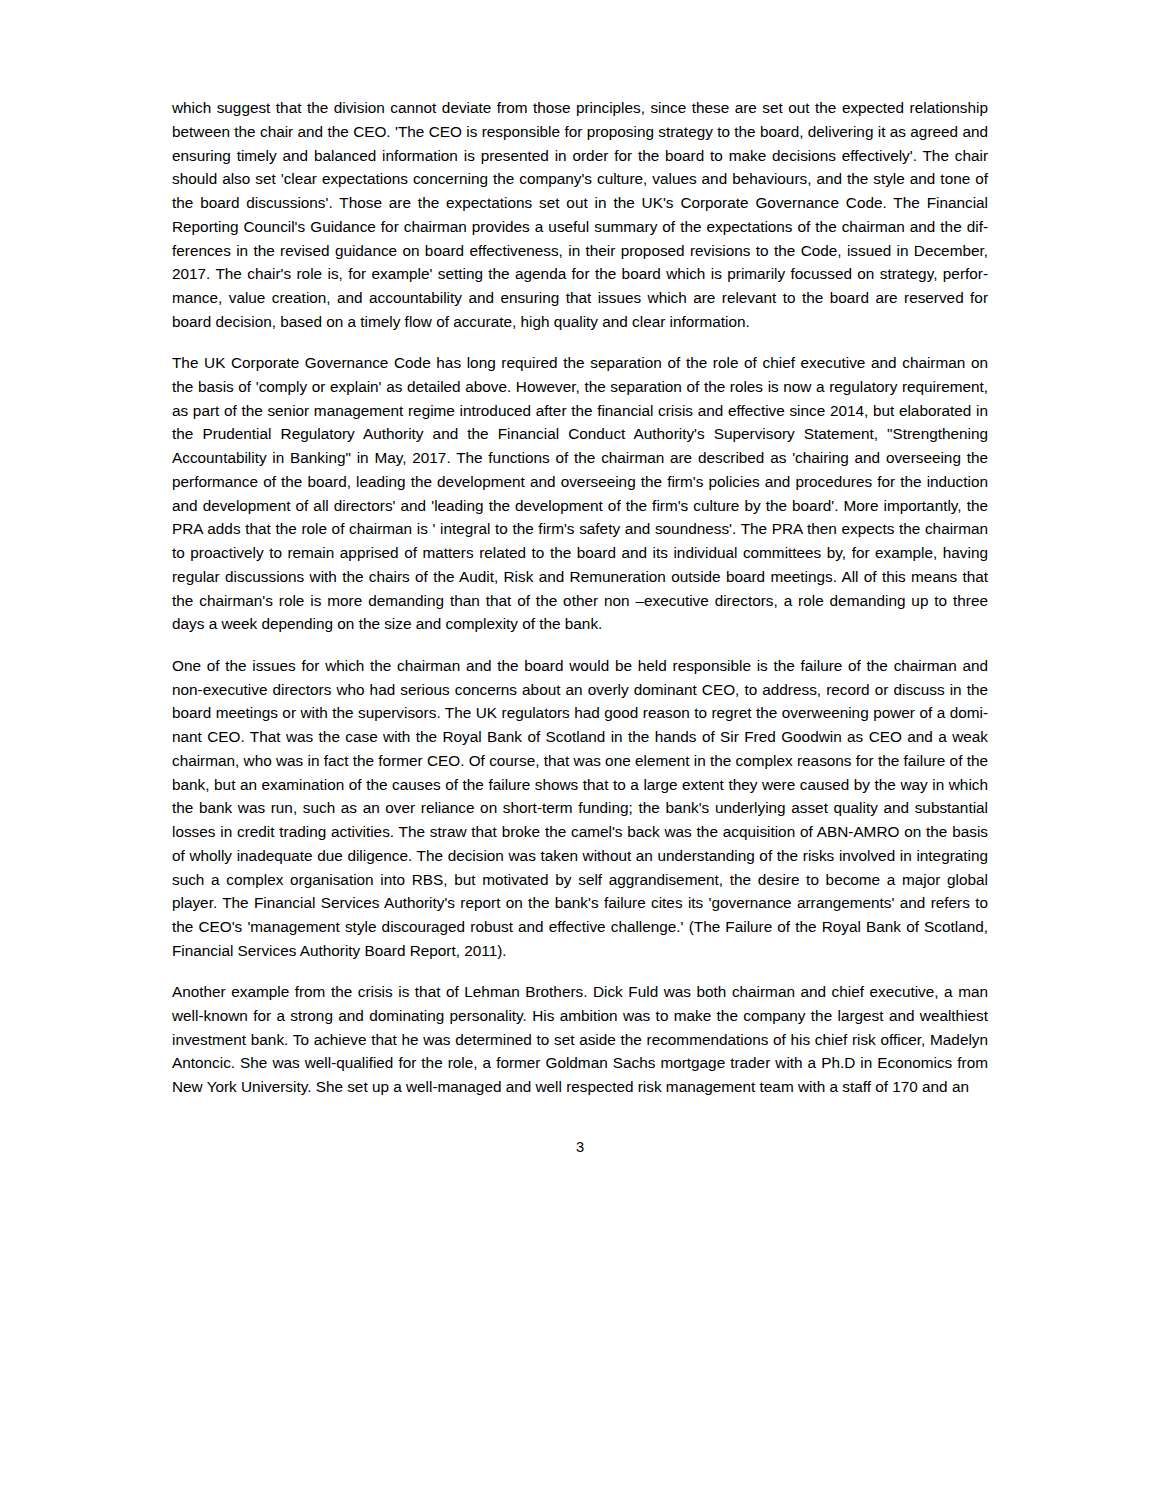which suggest that the division cannot deviate from those principles, since these are set out the expected relationship between the chair and the CEO. 'The CEO is responsible for proposing strategy to the board, delivering it as agreed and ensuring timely and balanced information is presented in order for the board to make decisions effectively'. The chair should also set 'clear expectations concerning the company's culture, values and behaviours, and the style and tone of the board discussions'. Those are the expectations set out in the UK's Corporate Governance Code. The Financial Reporting Council's Guidance for chairman provides a useful summary of the expectations of the chairman and the differences in the revised guidance on board effectiveness, in their proposed revisions to the Code, issued in December, 2017. The chair's role is, for example' setting the agenda for the board which is primarily focussed on strategy, performance, value creation, and accountability and ensuring that issues which are relevant to the board are reserved for board decision, based on a timely flow of accurate, high quality and clear information.
The UK Corporate Governance Code has long required the separation of the role of chief executive and chairman on the basis of 'comply or explain' as detailed above. However, the separation of the roles is now a regulatory requirement, as part of the senior management regime introduced after the financial crisis and effective since 2014, but elaborated in the Prudential Regulatory Authority and the Financial Conduct Authority's Supervisory Statement, "Strengthening Accountability in Banking" in May, 2017. The functions of the chairman are described as 'chairing and overseeing the performance of the board, leading the development and overseeing the firm's policies and procedures for the induction and development of all directors' and 'leading the development of the firm's culture by the board'. More importantly, the PRA adds that the role of chairman is ' integral to the firm's safety and soundness'. The PRA then expects the chairman to proactively to remain apprised of matters related to the board and its individual committees by, for example, having regular discussions with the chairs of the Audit, Risk and Remuneration outside board meetings. All of this means that the chairman's role is more demanding than that of the other non –executive directors, a role demanding up to three days a week depending on the size and complexity of the bank.
One of the issues for which the chairman and the board would be held responsible is the failure of the chairman and non-executive directors who had serious concerns about an overly dominant CEO, to address, record or discuss in the board meetings or with the supervisors. The UK regulators had good reason to regret the overweening power of a dominant CEO. That was the case with the Royal Bank of Scotland in the hands of Sir Fred Goodwin as CEO and a weak chairman, who was in fact the former CEO. Of course, that was one element in the complex reasons for the failure of the bank, but an examination of the causes of the failure shows that to a large extent they were caused by the way in which the bank was run, such as an over reliance on short-term funding; the bank's underlying asset quality and substantial losses in credit trading activities. The straw that broke the camel's back was the acquisition of ABN-AMRO on the basis of wholly inadequate due diligence. The decision was taken without an understanding of the risks involved in integrating such a complex organisation into RBS, but motivated by self aggrandisement, the desire to become a major global player. The Financial Services Authority's report on the bank's failure cites its 'governance arrangements' and refers to the CEO's 'management style discouraged robust and effective challenge.' (The Failure of the Royal Bank of Scotland, Financial Services Authority Board Report, 2011).
Another example from the crisis is that of Lehman Brothers. Dick Fuld was both chairman and chief executive, a man well-known for a strong and dominating personality. His ambition was to make the company the largest and wealthiest investment bank. To achieve that he was determined to set aside the recommendations of his chief risk officer, Madelyn Antoncic. She was well-qualified for the role, a former Goldman Sachs mortgage trader with a Ph.D in Economics from New York University. She set up a well-managed and well respected risk management team with a staff of 170 and an
3